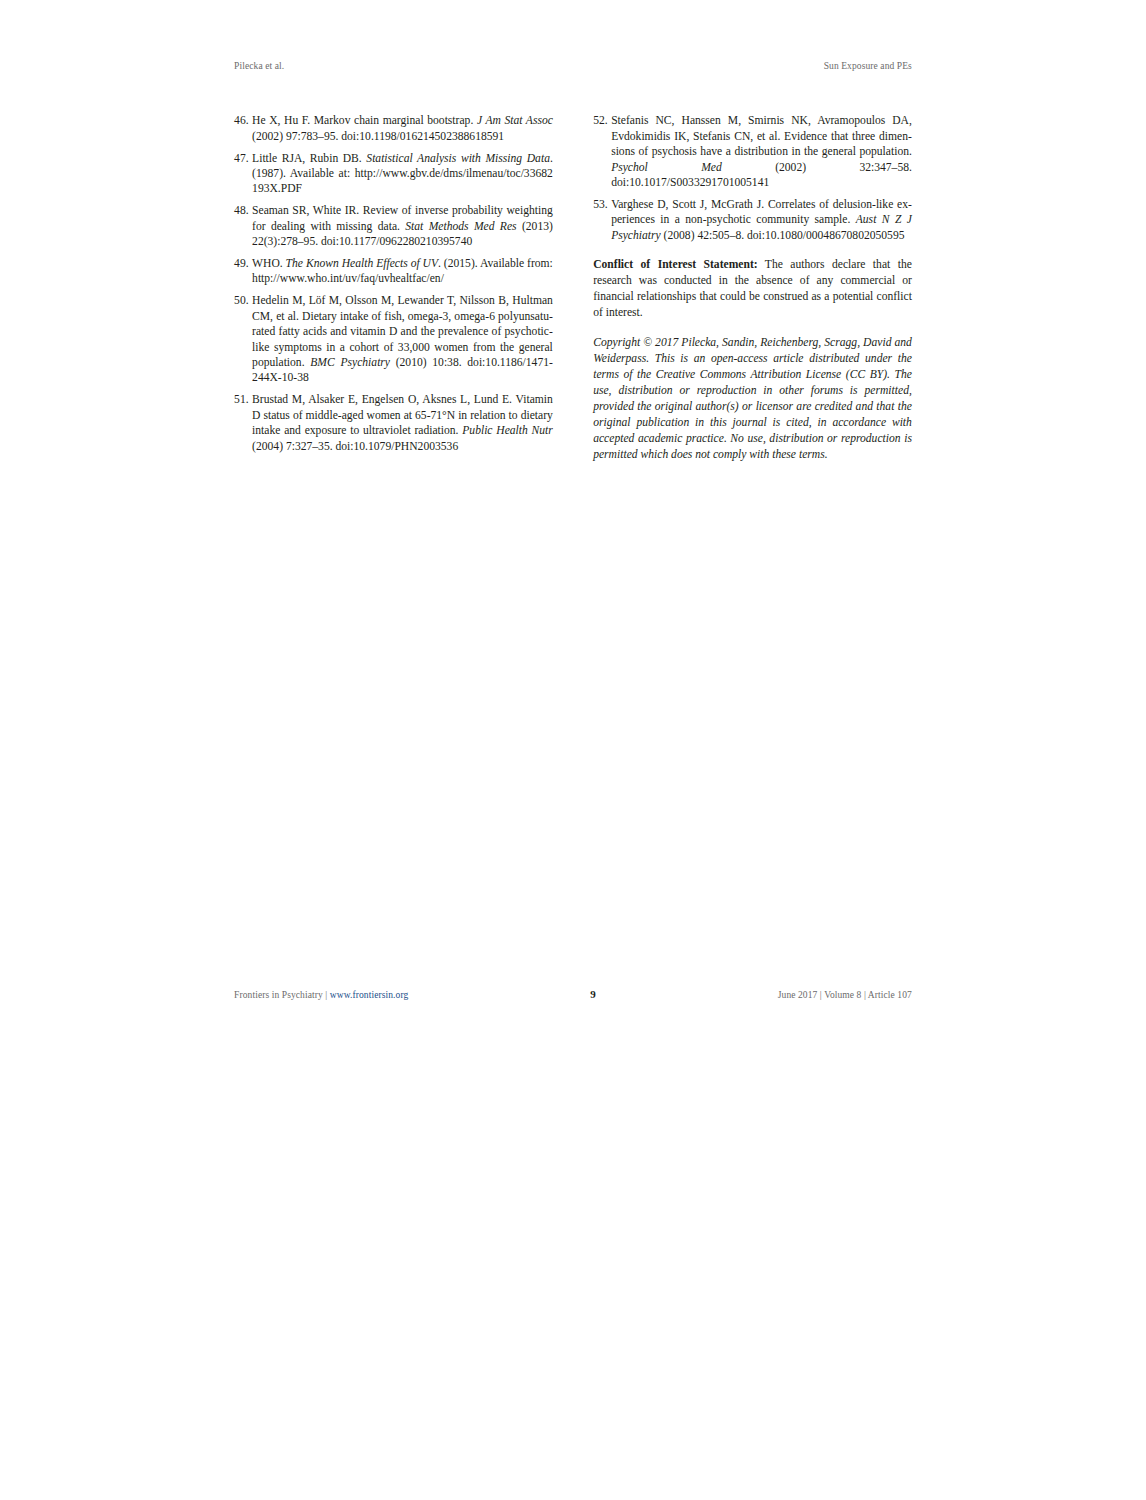Pilecka et al.
Sun Exposure and PEs
46. He X, Hu F. Markov chain marginal bootstrap. J Am Stat Assoc (2002) 97:783–95. doi:10.1198/016214502388618591
47. Little RJA, Rubin DB. Statistical Analysis with Missing Data. (1987). Available at: http://www.gbv.de/dms/ilmenau/toc/33682193X.PDF
48. Seaman SR, White IR. Review of inverse probability weighting for dealing with missing data. Stat Methods Med Res (2013) 22(3):278–95. doi:10.1177/0962280210395740
49. WHO. The Known Health Effects of UV. (2015). Available from: http://www.who.int/uv/faq/uvhealtfac/en/
50. Hedelin M, Löf M, Olsson M, Lewander T, Nilsson B, Hultman CM, et al. Dietary intake of fish, omega-3, omega-6 polyunsaturated fatty acids and vitamin D and the prevalence of psychotic-like symptoms in a cohort of 33,000 women from the general population. BMC Psychiatry (2010) 10:38. doi:10.1186/1471-244X-10-38
51. Brustad M, Alsaker E, Engelsen O, Aksnes L, Lund E. Vitamin D status of middle-aged women at 65-71°N in relation to dietary intake and exposure to ultraviolet radiation. Public Health Nutr (2004) 7:327–35. doi:10.1079/PHN2003536
52. Stefanis NC, Hanssen M, Smirnis NK, Avramopoulos DA, Evdokimidis IK, Stefanis CN, et al. Evidence that three dimensions of psychosis have a distribution in the general population. Psychol Med (2002) 32:347–58. doi:10.1017/S0033291701005141
53. Varghese D, Scott J, McGrath J. Correlates of delusion-like experiences in a non-psychotic community sample. Aust N Z J Psychiatry (2008) 42:505–8. doi:10.1080/00048670802050595
Conflict of Interest Statement: The authors declare that the research was conducted in the absence of any commercial or financial relationships that could be construed as a potential conflict of interest.
Copyright © 2017 Pilecka, Sandin, Reichenberg, Scragg, David and Weiderpass. This is an open-access article distributed under the terms of the Creative Commons Attribution License (CC BY). The use, distribution or reproduction in other forums is permitted, provided the original author(s) or licensor are credited and that the original publication in this journal is cited, in accordance with accepted academic practice. No use, distribution or reproduction is permitted which does not comply with these terms.
Frontiers in Psychiatry | www.frontiersin.org
9
June 2017 | Volume 8 | Article 107